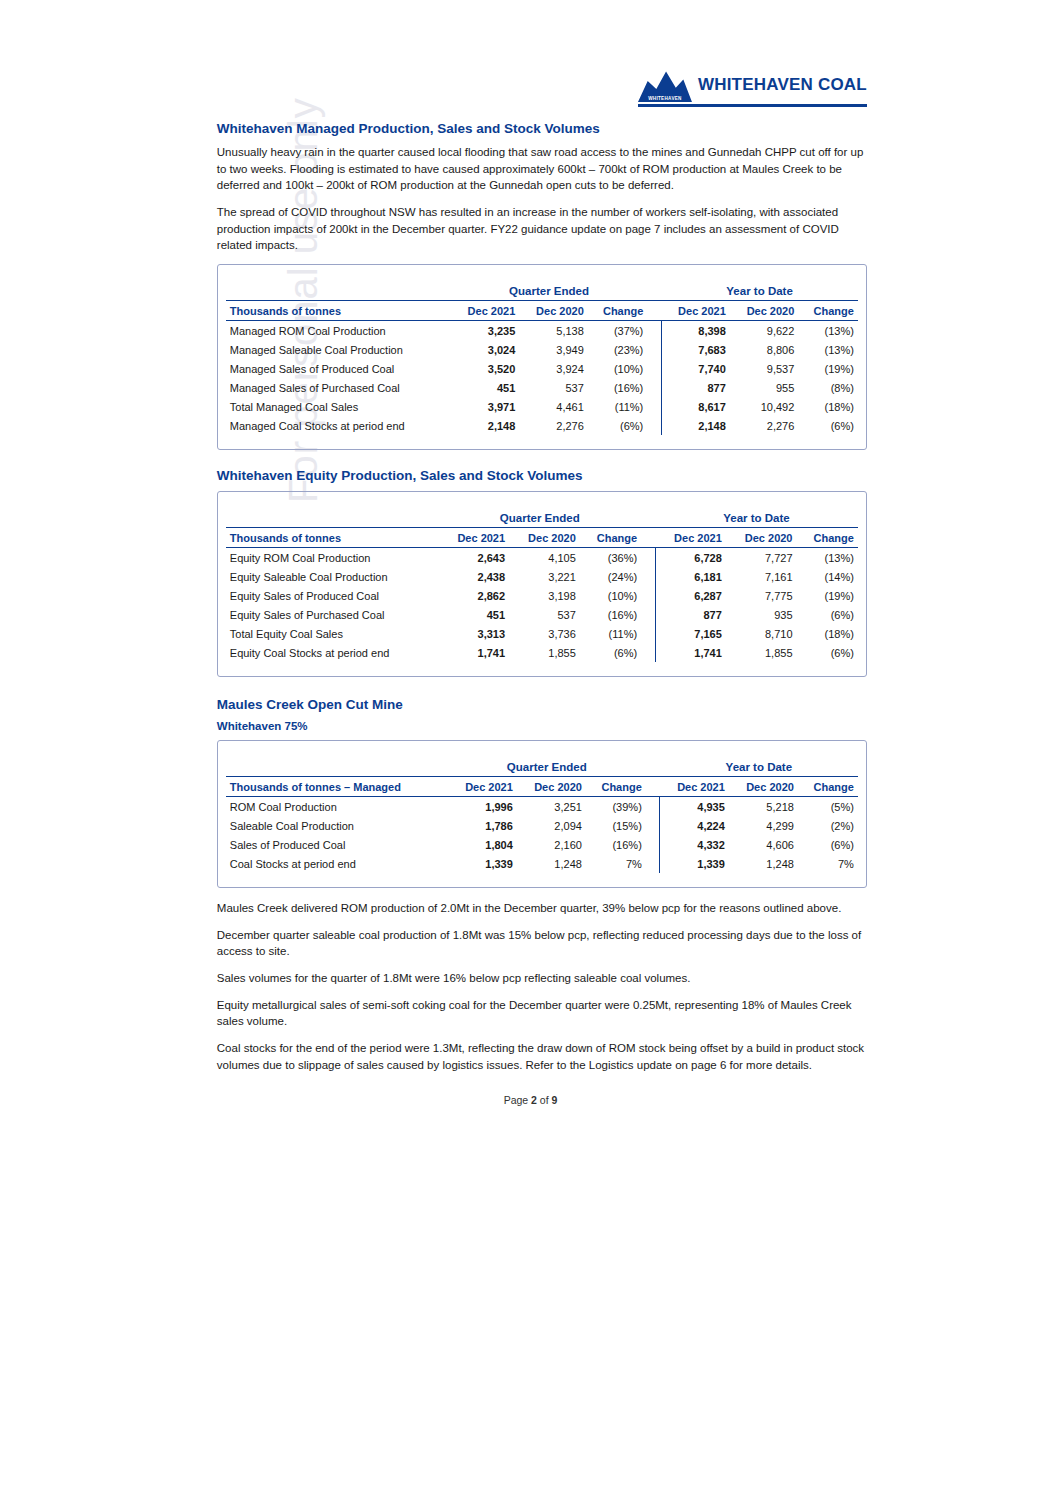For personal use only
WHITEHAVEN COAL
Whitehaven Managed Production, Sales and Stock Volumes
Unusually heavy rain in the quarter caused local flooding that saw road access to the mines and Gunnedah CHPP cut off for up to two weeks. Flooding is estimated to have caused approximately 600kt – 700kt of ROM production at Maules Creek to be deferred and 100kt – 200kt of ROM production at the Gunnedah open cuts to be deferred.
The spread of COVID throughout NSW has resulted in an increase in the number of workers self-isolating, with associated production impacts of 200kt in the December quarter. FY22 guidance update on page 7 includes an assessment of COVID related impacts.
| | Quarter Ended | | Year to Date |
| --- | --- | --- | --- |
| Thousands of tonnes | Dec 2021 | Dec 2020 | Change | | Dec 2021 | Dec 2020 | Change |
| Managed ROM Coal Production | 3,235 | 5,138 | (37%) | | 8,398 | 9,622 | (13%) |
| Managed Saleable Coal Production | 3,024 | 3,949 | (23%) | | 7,683 | 8,806 | (13%) |
| Managed Sales of Produced Coal | 3,520 | 3,924 | (10%) | | 7,740 | 9,537 | (19%) |
| Managed Sales of Purchased Coal | 451 | 537 | (16%) | | 877 | 955 | (8%) |
| Total Managed Coal Sales | 3,971 | 4,461 | (11%) | | 8,617 | 10,492 | (18%) |
| Managed Coal Stocks at period end | 2,148 | 2,276 | (6%) | | 2,148 | 2,276 | (6%) |
Whitehaven Equity Production, Sales and Stock Volumes
| | Quarter Ended | | Year to Date |
| --- | --- | --- | --- |
| Thousands of tonnes | Dec 2021 | Dec 2020 | Change | | Dec 2021 | Dec 2020 | Change |
| Equity ROM Coal Production | 2,643 | 4,105 | (36%) | | 6,728 | 7,727 | (13%) |
| Equity Saleable Coal Production | 2,438 | 3,221 | (24%) | | 6,181 | 7,161 | (14%) |
| Equity Sales of Produced Coal | 2,862 | 3,198 | (10%) | | 6,287 | 7,775 | (19%) |
| Equity Sales of Purchased Coal | 451 | 537 | (16%) | | 877 | 935 | (6%) |
| Total Equity Coal Sales | 3,313 | 3,736 | (11%) | | 7,165 | 8,710 | (18%) |
| Equity Coal Stocks at period end | 1,741 | 1,855 | (6%) | | 1,741 | 1,855 | (6%) |
Maules Creek Open Cut Mine
Whitehaven 75%
| | Quarter Ended | | Year to Date |
| --- | --- | --- | --- |
| Thousands of tonnes – Managed | Dec 2021 | Dec 2020 | Change | | Dec 2021 | Dec 2020 | Change |
| ROM Coal Production | 1,996 | 3,251 | (39%) | | 4,935 | 5,218 | (5%) |
| Saleable Coal Production | 1,786 | 2,094 | (15%) | | 4,224 | 4,299 | (2%) |
| Sales of Produced Coal | 1,804 | 2,160 | (16%) | | 4,332 | 4,606 | (6%) |
| Coal Stocks at period end | 1,339 | 1,248 | 7% | | 1,339 | 1,248 | 7% |
Maules Creek delivered ROM production of 2.0Mt in the December quarter, 39% below pcp for the reasons outlined above.
December quarter saleable coal production of 1.8Mt was 15% below pcp, reflecting reduced processing days due to the loss of access to site.
Sales volumes for the quarter of 1.8Mt were 16% below pcp reflecting saleable coal volumes.
Equity metallurgical sales of semi-soft coking coal for the December quarter were 0.25Mt, representing 18% of Maules Creek sales volume.
Coal stocks for the end of the period were 1.3Mt, reflecting the draw down of ROM stock being offset by a build in product stock volumes due to slippage of sales caused by logistics issues. Refer to the Logistics update on page 6 for more details.
Page 2 of 9